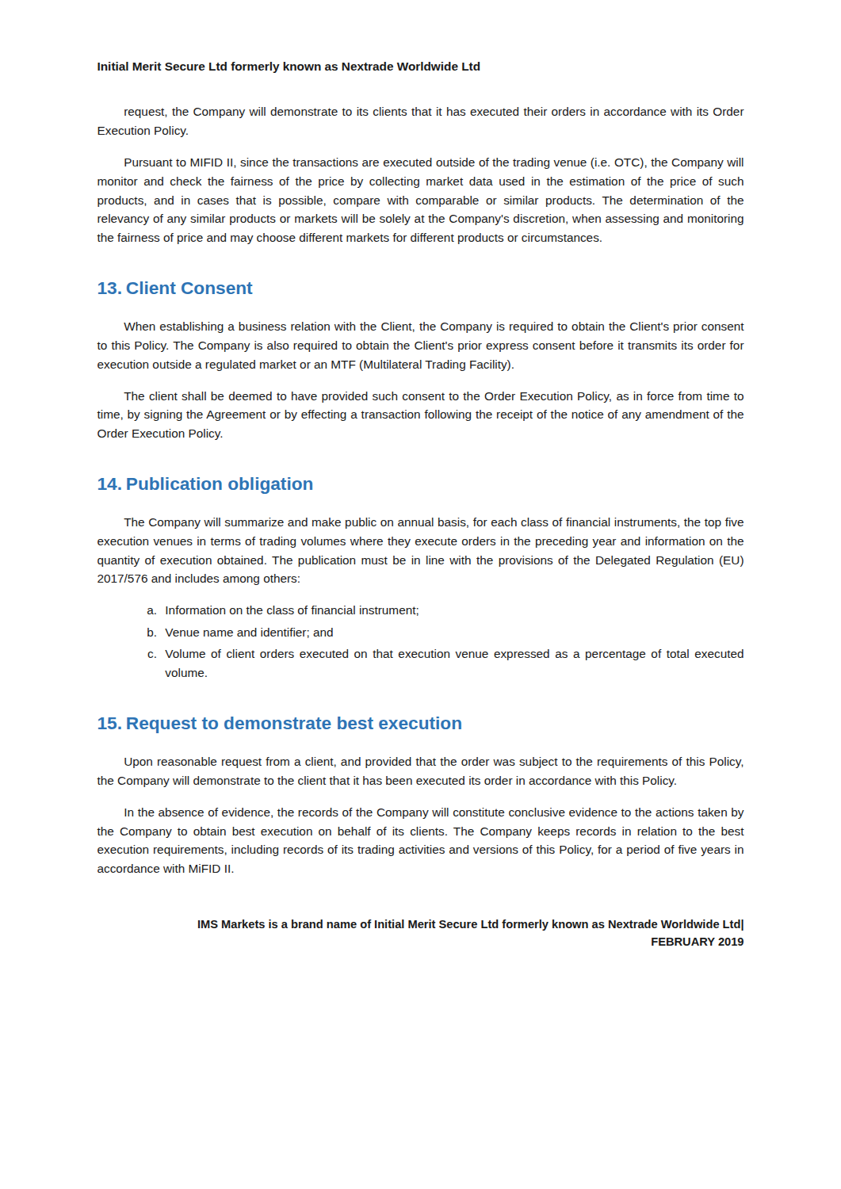Initial Merit Secure Ltd formerly known as Nextrade Worldwide Ltd
request, the Company will demonstrate to its clients that it has executed their orders in accordance with its Order Execution Policy.
Pursuant to MIFID II, since the transactions are executed outside of the trading venue (i.e. OTC), the Company will monitor and check the fairness of the price by collecting market data used in the estimation of the price of such products, and in cases that is possible, compare with comparable or similar products. The determination of the relevancy of any similar products or markets will be solely at the Company's discretion, when assessing and monitoring the fairness of price and may choose different markets for different products or circumstances.
13. Client Consent
When establishing a business relation with the Client, the Company is required to obtain the Client's prior consent to this Policy. The Company is also required to obtain the Client's prior express consent before it transmits its order for execution outside a regulated market or an MTF (Multilateral Trading Facility).
The client shall be deemed to have provided such consent to the Order Execution Policy, as in force from time to time, by signing the Agreement or by effecting a transaction following the receipt of the notice of any amendment of the Order Execution Policy.
14. Publication obligation
The Company will summarize and make public on annual basis, for each class of financial instruments, the top five execution venues in terms of trading volumes where they execute orders in the preceding year and information on the quantity of execution obtained. The publication must be in line with the provisions of the Delegated Regulation (EU) 2017/576 and includes among others:
Information on the class of financial instrument;
Venue name and identifier; and
Volume of client orders executed on that execution venue expressed as a percentage of total executed volume.
15. Request to demonstrate best execution
Upon reasonable request from a client, and provided that the order was subject to the requirements of this Policy, the Company will demonstrate to the client that it has been executed its order in accordance with this Policy.
In the absence of evidence, the records of the Company will constitute conclusive evidence to the actions taken by the Company to obtain best execution on behalf of its clients. The Company keeps records in relation to the best execution requirements, including records of its trading activities and versions of this Policy, for a period of five years in accordance with MiFID II.
IMS Markets is a brand name of Initial Merit Secure Ltd formerly known as Nextrade Worldwide Ltd|
FEBRUARY 2019